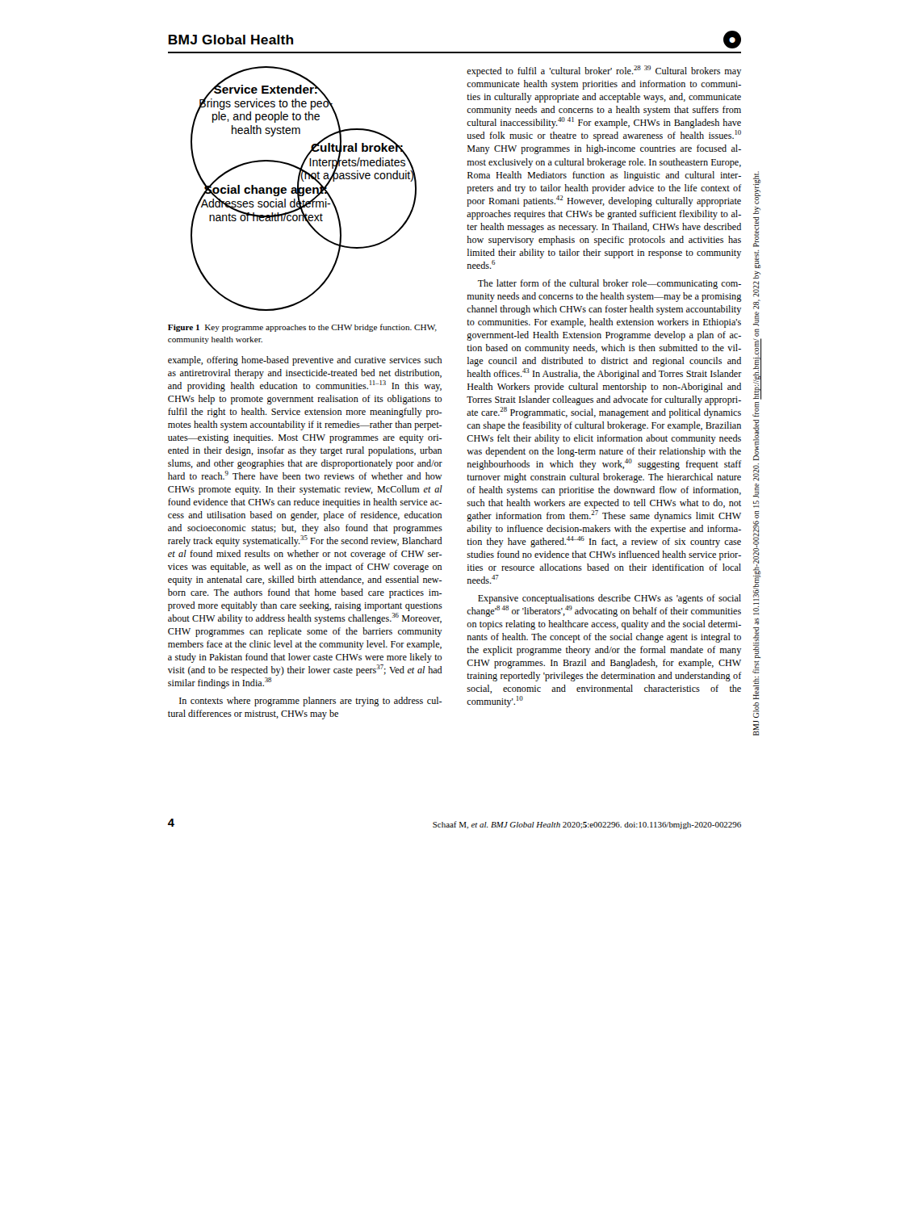BMJ Global Health
●
BMJ Glob Health: first published as 10.1136/bmjgh-2020-002296 on 15 June 2020. Downloaded from http://gh.bmj.com/ on June 28, 2022 by guest. Protected by copyright.
Service Extender:
Brings services to the people, and people to the health system
Cultural broker:
Interprets/mediates (not a passive conduit)
Social change agent:
Addresses social determinants of health/context
Figure 1 Key programme approaches to the CHW bridge function. CHW, community health worker.
example, offering home-based preventive and curative services such as antiretroviral therapy and insecticide-treated bed net distribution, and providing health education to communities.11–13 In this way, CHWs help to promote government realisation of its obligations to fulfil the right to health. Service extension more meaningfully promotes health system accountability if it remedies—rather than perpetuates—existing inequities. Most CHW programmes are equity oriented in their design, insofar as they target rural populations, urban slums, and other geographies that are disproportionately poor and/or hard to reach.9 There have been two reviews of whether and how CHWs promote equity. In their systematic review, McCollum et al found evidence that CHWs can reduce inequities in health service access and utilisation based on gender, place of residence, education and socioeconomic status; but, they also found that programmes rarely track equity systematically.35 For the second review, Blanchard et al found mixed results on whether or not coverage of CHW services was equitable, as well as on the impact of CHW coverage on equity in antenatal care, skilled birth attendance, and essential newborn care. The authors found that home based care practices improved more equitably than care seeking, raising important questions about CHW ability to address health systems challenges.36 Moreover, CHW programmes can replicate some of the barriers community members face at the clinic level at the community level. For example, a study in Pakistan found that lower caste CHWs were more likely to visit (and to be respected by) their lower caste peers37; Ved et al had similar findings in India.38
In contexts where programme planners are trying to address cultural differences or mistrust, CHWs may be
expected to fulfil a 'cultural broker' role.28 39 Cultural brokers may communicate health system priorities and information to communities in culturally appropriate and acceptable ways, and, communicate community needs and concerns to a health system that suffers from cultural inaccessibility.40 41 For example, CHWs in Bangladesh have used folk music or theatre to spread awareness of health issues.10 Many CHW programmes in high-income countries are focused almost exclusively on a cultural brokerage role. In southeastern Europe, Roma Health Mediators function as linguistic and cultural interpreters and try to tailor health provider advice to the life context of poor Romani patients.42 However, developing culturally appropriate approaches requires that CHWs be granted sufficient flexibility to alter health messages as necessary. In Thailand, CHWs have described how supervisory emphasis on specific protocols and activities has limited their ability to tailor their support in response to community needs.6
The latter form of the cultural broker role—communicating community needs and concerns to the health system—may be a promising channel through which CHWs can foster health system accountability to communities. For example, health extension workers in Ethiopia's government-led Health Extension Programme develop a plan of action based on community needs, which is then submitted to the village council and distributed to district and regional councils and health offices.43 In Australia, the Aboriginal and Torres Strait Islander Health Workers provide cultural mentorship to non-Aboriginal and Torres Strait Islander colleagues and advocate for culturally appropriate care.28 Programmatic, social, management and political dynamics can shape the feasibility of cultural brokerage. For example, Brazilian CHWs felt their ability to elicit information about community needs was dependent on the long-term nature of their relationship with the neighbourhoods in which they work,40 suggesting frequent staff turnover might constrain cultural brokerage. The hierarchical nature of health systems can prioritise the downward flow of information, such that health workers are expected to tell CHWs what to do, not gather information from them.27 These same dynamics limit CHW ability to influence decision-makers with the expertise and information they have gathered.44–46 In fact, a review of six country case studies found no evidence that CHWs influenced health service priorities or resource allocations based on their identification of local needs.47
Expansive conceptualisations describe CHWs as 'agents of social change'8 48 or 'liberators',49 advocating on behalf of their communities on topics relating to healthcare access, quality and the social determinants of health. The concept of the social change agent is integral to the explicit programme theory and/or the formal mandate of many CHW programmes. In Brazil and Bangladesh, for example, CHW training reportedly 'privileges the determination and understanding of social, economic and environmental characteristics of the community'.10
4
Schaaf M, et al. BMJ Global Health 2020;5:e002296. doi:10.1136/bmjgh-2020-002296